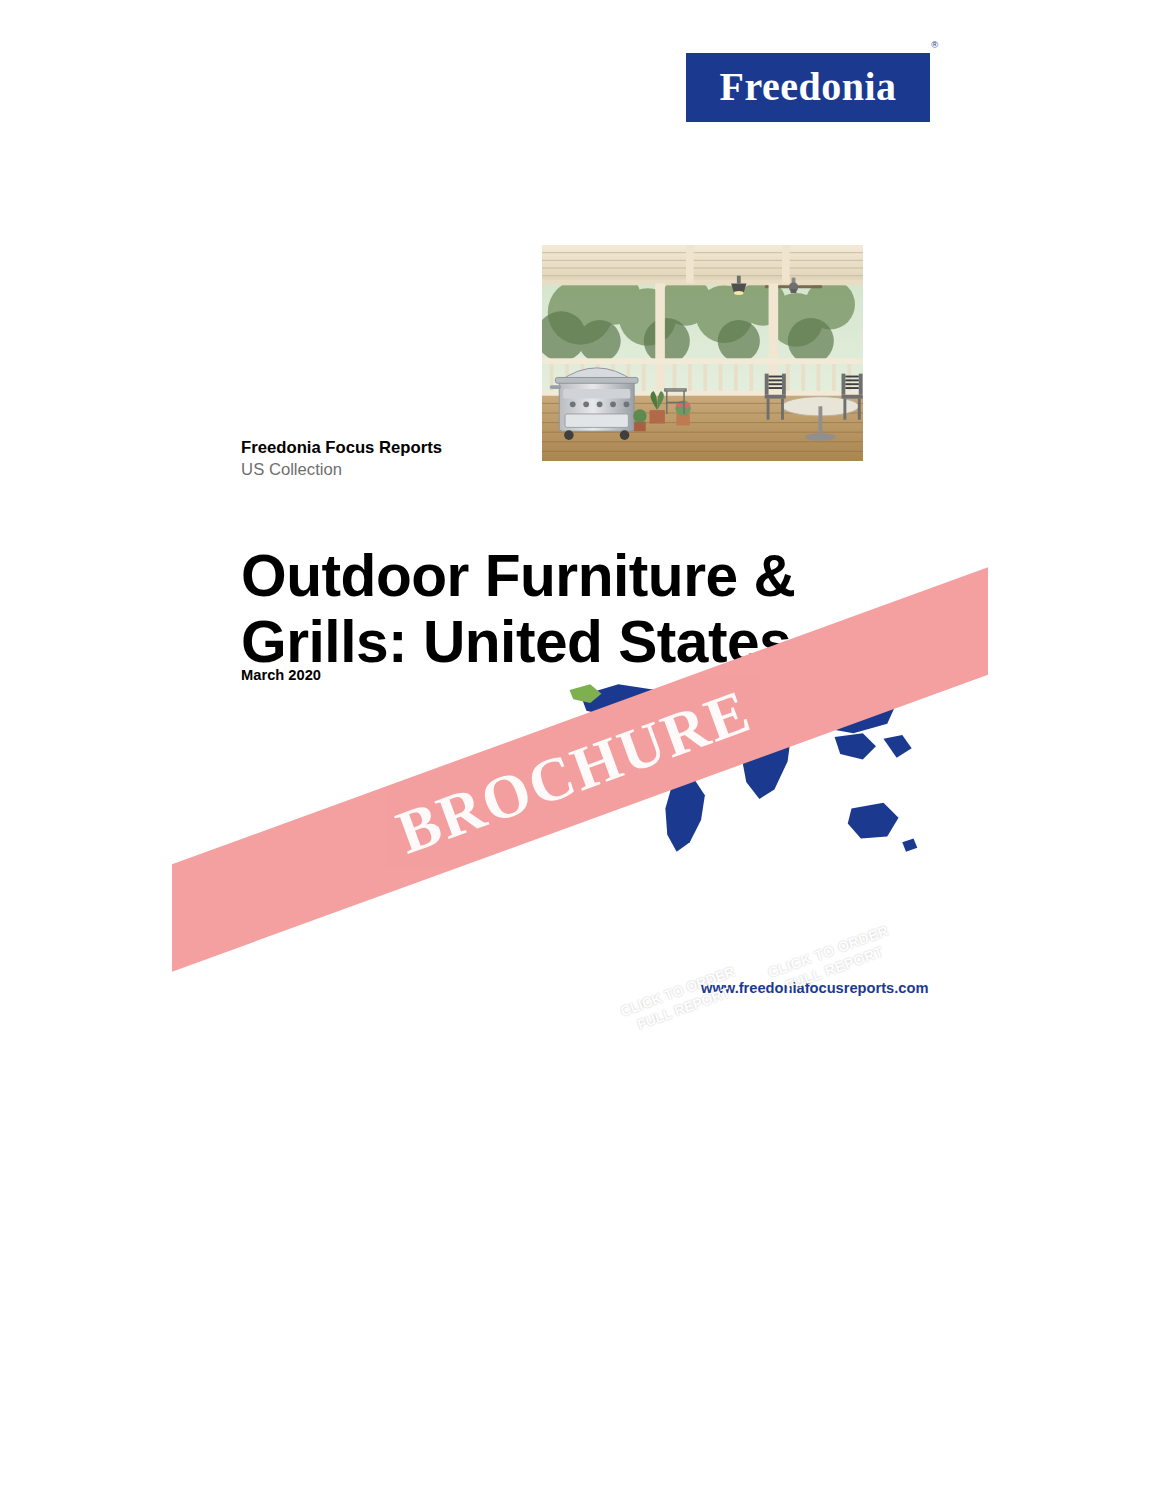®
Freedonia
Freedonia Focus Reports
US Collection
Outdoor Furniture & Grills: United States
March 2020
www.freedoniafocusreports.com
BROCHURE
CLICK TO ORDER
FULL REPORT
CLICK TO ORDER
FULL REPORT